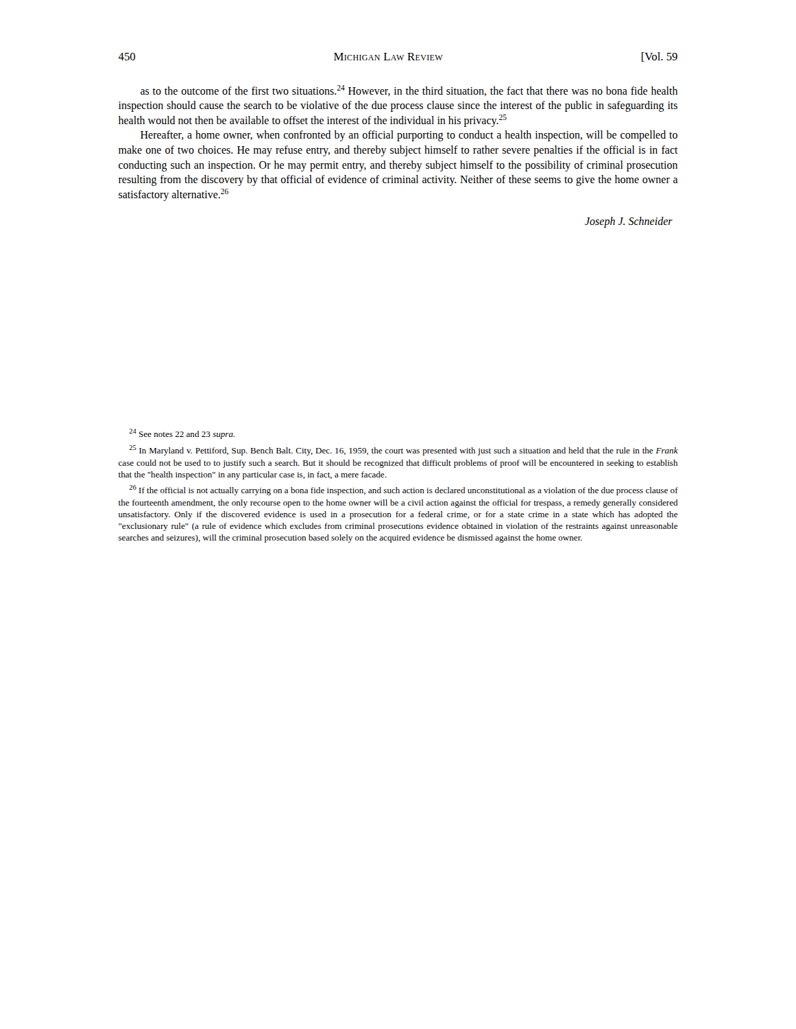450 Michigan Law Review [Vol. 59
as to the outcome of the first two situations.24 However, in the third situation, the fact that there was no bona fide health inspection should cause the search to be violative of the due process clause since the interest of the public in safeguarding its health would not then be available to offset the interest of the individual in his privacy.25
Hereafter, a home owner, when confronted by an official purporting to conduct a health inspection, will be compelled to make one of two choices. He may refuse entry, and thereby subject himself to rather severe penalties if the official is in fact conducting such an inspection. Or he may permit entry, and thereby subject himself to the possibility of criminal prosecution resulting from the discovery by that official of evidence of criminal activity. Neither of these seems to give the home owner a satisfactory alternative.26
Joseph J. Schneider
24 See notes 22 and 23 supra.
25 In Maryland v. Pettiford, Sup. Bench Balt. City, Dec. 16, 1959, the court was presented with just such a situation and held that the rule in the Frank case could not be used to to justify such a search. But it should be recognized that difficult problems of proof will be encountered in seeking to establish that the "health inspection" in any particular case is, in fact, a mere facade.
26 If the official is not actually carrying on a bona fide inspection, and such action is declared unconstitutional as a violation of the due process clause of the fourteenth amendment, the only recourse open to the home owner will be a civil action against the official for trespass, a remedy generally considered unsatisfactory. Only if the discovered evidence is used in a prosecution for a federal crime, or for a state crime in a state which has adopted the "exclusionary rule" (a rule of evidence which excludes from criminal prosecutions evidence obtained in violation of the restraints against unreasonable searches and seizures), will the criminal prosecution based solely on the acquired evidence be dismissed against the home owner.